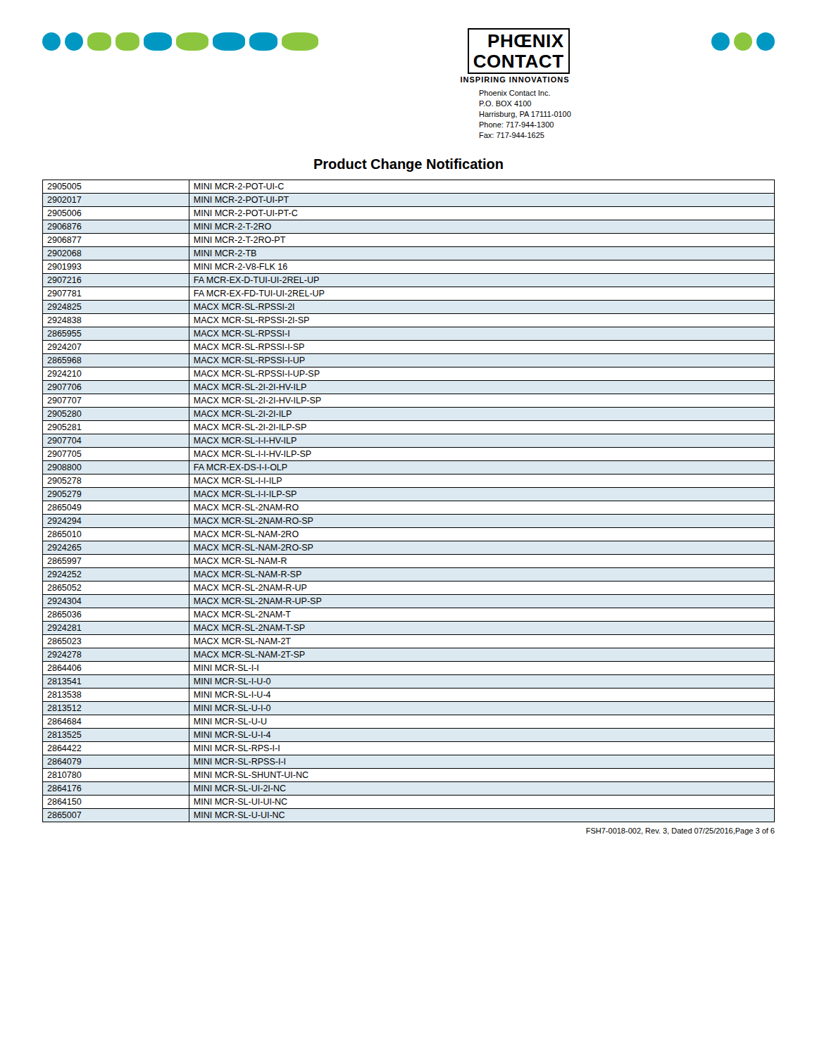PHŒNIX
CONTACT
INSPIRING INNOVATIONS
Phoenix Contact Inc.
P.O. BOX 4100
Harrisburg, PA 17111-0100
Phone: 717-944-1300
Fax: 717-944-1625
Product Change Notification
| 2905005 | MINI MCR-2-POT-UI-C |
| 2902017 | MINI MCR-2-POT-UI-PT |
| 2905006 | MINI MCR-2-POT-UI-PT-C |
| 2906876 | MINI MCR-2-T-2RO |
| 2906877 | MINI MCR-2-T-2RO-PT |
| 2902068 | MINI MCR-2-TB |
| 2901993 | MINI MCR-2-V8-FLK 16 |
| 2907216 | FA MCR-EX-D-TUI-UI-2REL-UP |
| 2907781 | FA MCR-EX-FD-TUI-UI-2REL-UP |
| 2924825 | MACX MCR-SL-RPSSI-2I |
| 2924838 | MACX MCR-SL-RPSSI-2I-SP |
| 2865955 | MACX MCR-SL-RPSSI-I |
| 2924207 | MACX MCR-SL-RPSSI-I-SP |
| 2865968 | MACX MCR-SL-RPSSI-I-UP |
| 2924210 | MACX MCR-SL-RPSSI-I-UP-SP |
| 2907706 | MACX MCR-SL-2I-2I-HV-ILP |
| 2907707 | MACX MCR-SL-2I-2I-HV-ILP-SP |
| 2905280 | MACX MCR-SL-2I-2I-ILP |
| 2905281 | MACX MCR-SL-2I-2I-ILP-SP |
| 2907704 | MACX MCR-SL-I-I-HV-ILP |
| 2907705 | MACX MCR-SL-I-I-HV-ILP-SP |
| 2908800 | FA MCR-EX-DS-I-I-OLP |
| 2905278 | MACX MCR-SL-I-I-ILP |
| 2905279 | MACX MCR-SL-I-I-ILP-SP |
| 2865049 | MACX MCR-SL-2NAM-RO |
| 2924294 | MACX MCR-SL-2NAM-RO-SP |
| 2865010 | MACX MCR-SL-NAM-2RO |
| 2924265 | MACX MCR-SL-NAM-2RO-SP |
| 2865997 | MACX MCR-SL-NAM-R |
| 2924252 | MACX MCR-SL-NAM-R-SP |
| 2865052 | MACX MCR-SL-2NAM-R-UP |
| 2924304 | MACX MCR-SL-2NAM-R-UP-SP |
| 2865036 | MACX MCR-SL-2NAM-T |
| 2924281 | MACX MCR-SL-2NAM-T-SP |
| 2865023 | MACX MCR-SL-NAM-2T |
| 2924278 | MACX MCR-SL-NAM-2T-SP |
| 2864406 | MINI MCR-SL-I-I |
| 2813541 | MINI MCR-SL-I-U-0 |
| 2813538 | MINI MCR-SL-I-U-4 |
| 2813512 | MINI MCR-SL-U-I-0 |
| 2864684 | MINI MCR-SL-U-U |
| 2813525 | MINI MCR-SL-U-I-4 |
| 2864422 | MINI MCR-SL-RPS-I-I |
| 2864079 | MINI MCR-SL-RPSS-I-I |
| 2810780 | MINI MCR-SL-SHUNT-UI-NC |
| 2864176 | MINI MCR-SL-UI-2I-NC |
| 2864150 | MINI MCR-SL-UI-UI-NC |
| 2865007 | MINI MCR-SL-U-UI-NC |
FSH7-0018-002, Rev. 3, Dated 07/25/2016,Page 3 of 6